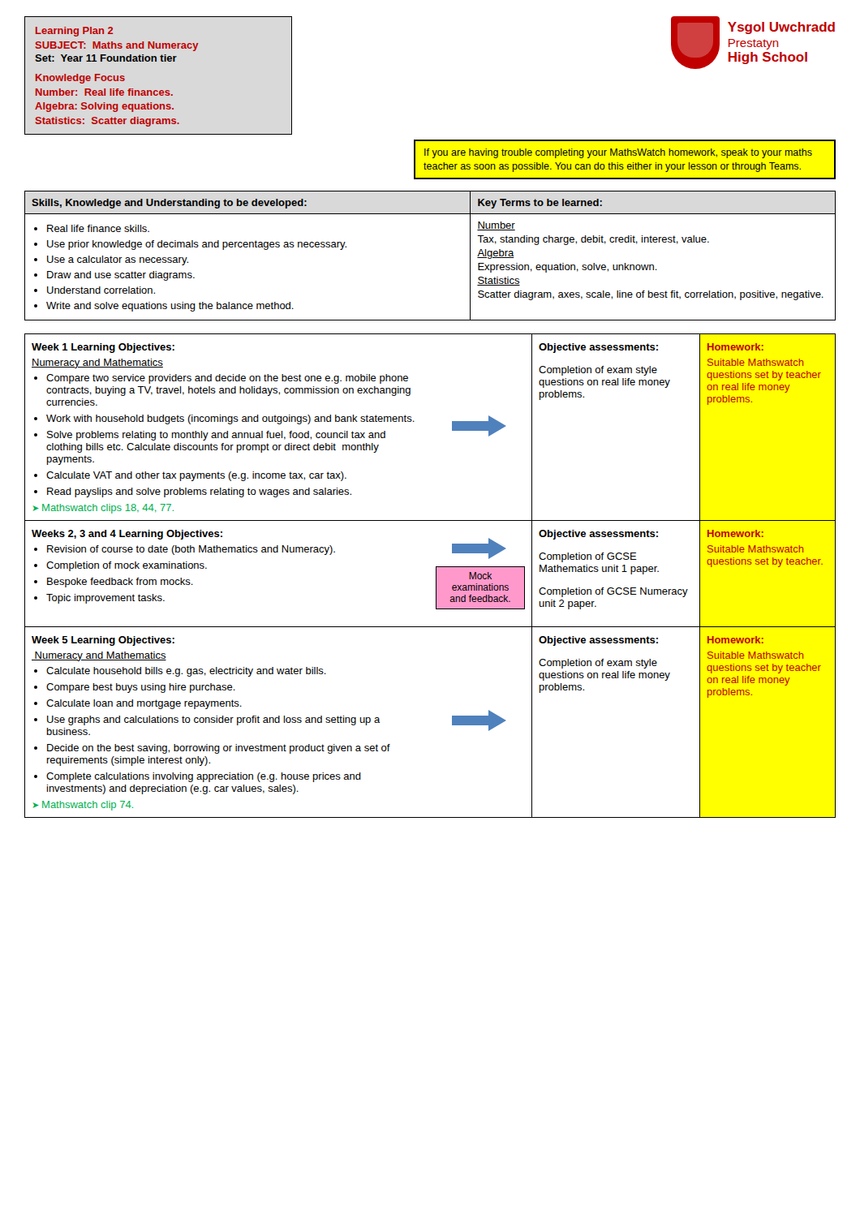Learning Plan 2
SUBJECT: Maths and Numeracy
Set: Year 11 Foundation tier
Knowledge Focus
Number: Real life finances.
Algebra: Solving equations.
Statistics: Scatter diagrams.
Ysgol Uwchradd
Prestatyn
High School
If you are having trouble completing your MathsWatch homework, speak to your maths teacher as soon as possible. You can do this either in your lesson or through Teams.
| Skills, Knowledge and Understanding to be developed: | Key Terms to be learned: |
| --- | --- |
| Real life finance skills. Use prior knowledge of decimals and percentages as necessary. Use a calculator as necessary. Draw and use scatter diagrams. Understand correlation. Write and solve equations using the balance method. | Number Tax, standing charge, debit, credit, interest, value. Algebra Expression, equation, solve, unknown. Statistics Scatter diagram, axes, scale, line of best fit, correlation, positive, negative. |
| Week 1 Learning Objectives: Numeracy and Mathematics Compare two service providers and decide on the best one e.g. mobile phone contracts, buying a TV, travel, hotels and holidays, commission on exchanging currencies. Work with household budgets (incomings and outgoings) and bank statements. Solve problems relating to monthly and annual fuel, food, council tax and clothing bills etc. Calculate discounts for prompt or direct debit monthly payments. Calculate VAT and other tax payments (e.g. income tax, car tax). Read payslips and solve problems relating to wages and salaries. Mathswatch clips 18, 44, 77. | | Objective assessments: Completion of exam style questions on real life money problems. | Homework: Suitable Mathswatch questions set by teacher on real life money problems. |
| Weeks 2, 3 and 4 Learning Objectives: Revision of course to date (both Mathematics and Numeracy). Completion of mock examinations. Bespoke feedback from mocks. Topic improvement tasks. | Mock examinations and feedback. | Objective assessments: Completion of GCSE Mathematics unit 1 paper. Completion of GCSE Numeracy unit 2 paper. | Homework: Suitable Mathswatch questions set by teacher. |
| Week 5 Learning Objectives: Numeracy and Mathematics Calculate household bills e.g. gas, electricity and water bills. Compare best buys using hire purchase. Calculate loan and mortgage repayments. Use graphs and calculations to consider profit and loss and setting up a business. Decide on the best saving, borrowing or investment product given a set of requirements (simple interest only). Complete calculations involving appreciation (e.g. house prices and investments) and depreciation (e.g. car values, sales). Mathswatch clip 74. | | Objective assessments: Completion of exam style questions on real life money problems. | Homework: Suitable Mathswatch questions set by teacher on real life money problems. |